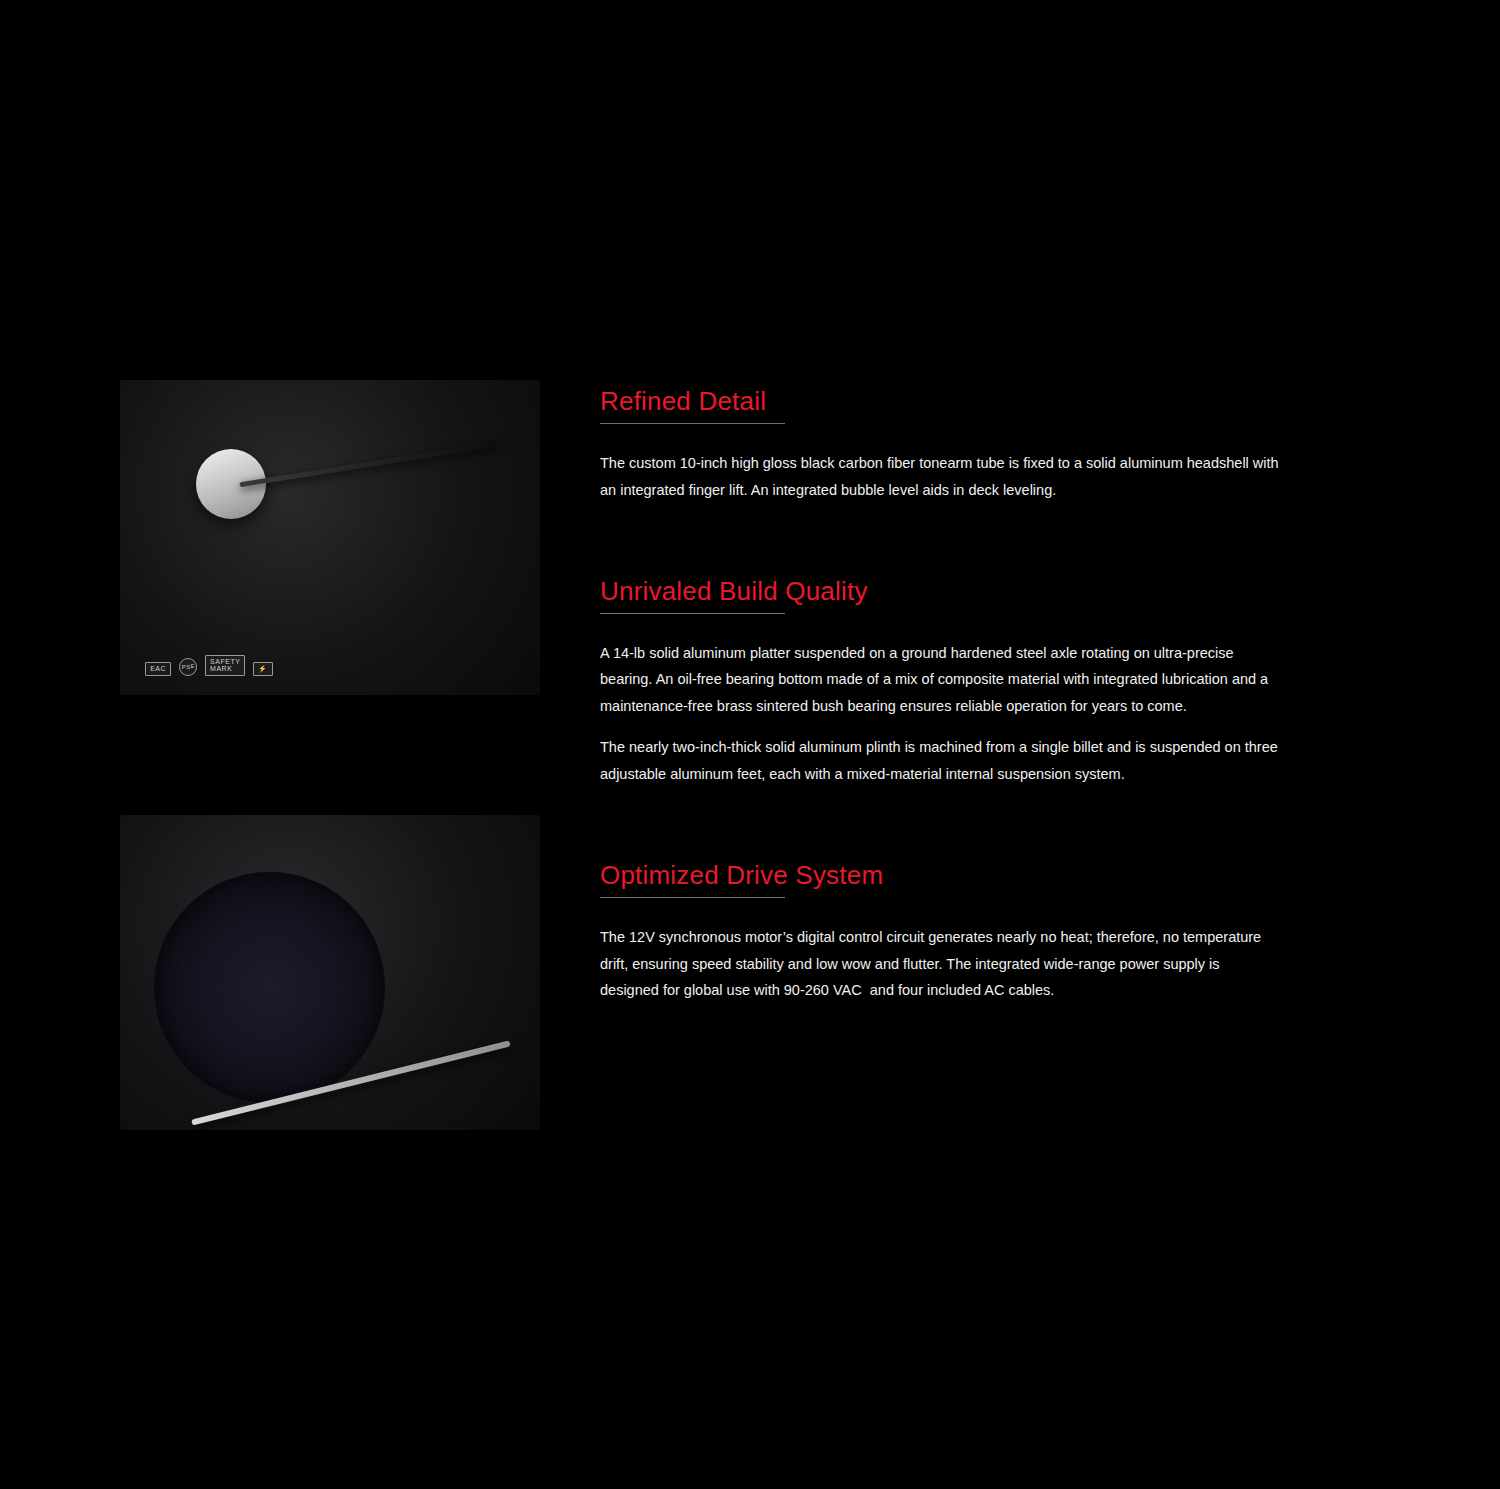EAC PSE SAFETY
MARK ⚡
Refined Detail
The custom 10-inch high gloss black carbon fiber tonearm tube is fixed to a solid aluminum headshell with an integrated finger lift. An integrated bubble level aids in deck leveling.
Unrivaled Build Quality
A 14-lb solid aluminum platter suspended on a ground hardened steel axle rotating on ultra-precise bearing. An oil-free bearing bottom made of a mix of composite material with integrated lubrication and a maintenance-free brass sintered bush bearing ensures reliable operation for years to come.
The nearly two-inch-thick solid aluminum plinth is machined from a single billet and is suspended on three adjustable aluminum feet, each with a mixed-material internal suspension system.
Optimized Drive System
The 12V synchronous motor’s digital control circuit generates nearly no heat; therefore, no temperature drift, ensuring speed stability and low wow and flutter. The integrated wide-range power supply is designed for global use with 90-260 VAC and four included AC cables.